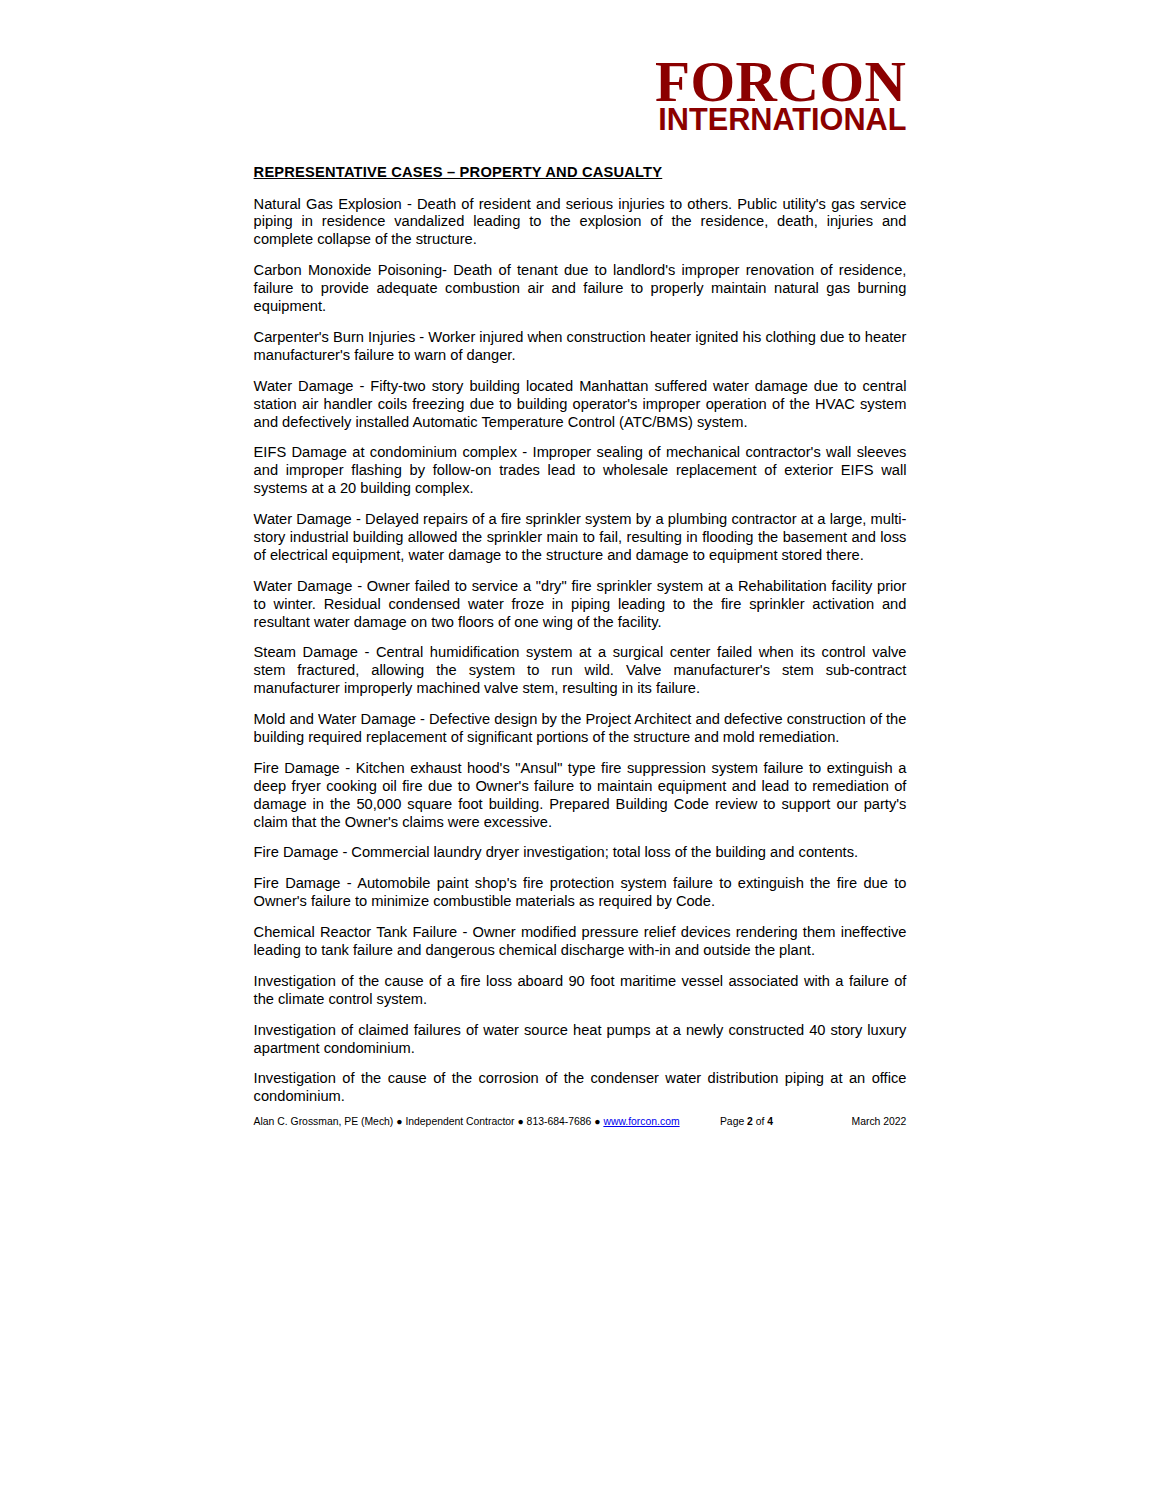FORCON INTERNATIONAL
REPRESENTATIVE CASES – PROPERTY AND CASUALTY
Natural Gas Explosion - Death of resident and serious injuries to others. Public utility's gas service piping in residence vandalized leading to the explosion of the residence, death, injuries and complete collapse of the structure.
Carbon Monoxide Poisoning- Death of tenant due to landlord's improper renovation of residence, failure to provide adequate combustion air and failure to properly maintain natural gas burning equipment.
Carpenter's Burn Injuries - Worker injured when construction heater ignited his clothing due to heater manufacturer's failure to warn of danger.
Water Damage - Fifty-two story building located Manhattan suffered water damage due to central station air handler coils freezing due to building operator's improper operation of the HVAC system and defectively installed Automatic Temperature Control (ATC/BMS) system.
EIFS Damage at condominium complex - Improper sealing of mechanical contractor's wall sleeves and improper flashing by follow-on trades lead to wholesale replacement of exterior EIFS wall systems at a 20 building complex.
Water Damage - Delayed repairs of a fire sprinkler system by a plumbing contractor at a large, multi-story industrial building allowed the sprinkler main to fail, resulting in flooding the basement and loss of electrical equipment, water damage to the structure and damage to equipment stored there.
Water Damage - Owner failed to service a "dry" fire sprinkler system at a Rehabilitation facility prior to winter. Residual condensed water froze in piping leading to the fire sprinkler activation and resultant water damage on two floors of one wing of the facility.
Steam Damage - Central humidification system at a surgical center failed when its control valve stem fractured, allowing the system to run wild. Valve manufacturer's stem sub-contract manufacturer improperly machined valve stem, resulting in its failure.
Mold and Water Damage - Defective design by the Project Architect and defective construction of the building required replacement of significant portions of the structure and mold remediation.
Fire Damage - Kitchen exhaust hood's "Ansul" type fire suppression system failure to extinguish a deep fryer cooking oil fire due to Owner's failure to maintain equipment and lead to remediation of damage in the 50,000 square foot building. Prepared Building Code review to support our party's claim that the Owner's claims were excessive.
Fire Damage - Commercial laundry dryer investigation; total loss of the building and contents.
Fire Damage - Automobile paint shop's fire protection system failure to extinguish the fire due to Owner's failure to minimize combustible materials as required by Code.
Chemical Reactor Tank Failure - Owner modified pressure relief devices rendering them ineffective leading to tank failure and dangerous chemical discharge with-in and outside the plant.
Investigation of the cause of a fire loss aboard 90 foot maritime vessel associated with a failure of the climate control system.
Investigation of claimed failures of water source heat pumps at a newly constructed 40 story luxury apartment condominium.
Investigation of the cause of the corrosion of the condenser water distribution piping at an office condominium.
Alan C. Grossman, PE (Mech) ● Independent Contractor ● 813-684-7686 ● www.forcon.com Page 2 of 4 March 2022